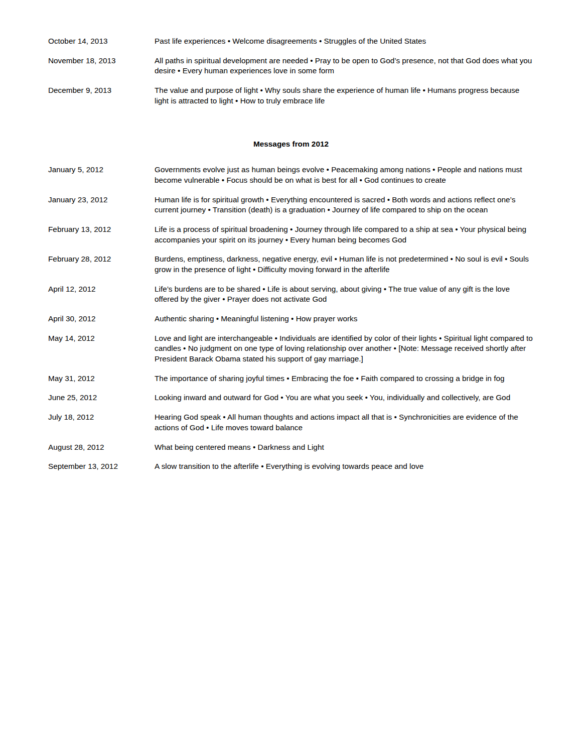| October 14, 2013 | Past life experiences • Welcome disagreements • Struggles of the United States |
| November 18, 2013 | All paths in spiritual development are needed • Pray to be open to God’s presence, not that God does what you desire • Every human experiences love in some form |
| December 9, 2013 | The value and purpose of light • Why souls share the experience of human life • Humans progress because light is attracted to light • How to truly embrace life |
Messages from 2012
| January 5, 2012 | Governments evolve just as human beings evolve • Peacemaking among nations • People and nations must become vulnerable • Focus should be on what is best for all • God continues to create |
| January 23, 2012 | Human life is for spiritual growth • Everything encountered is sacred • Both words and actions reflect one’s current journey • Transition (death) is a graduation • Journey of life compared to ship on the ocean |
| February 13, 2012 | Life is a process of spiritual broadening • Journey through life compared to a ship at sea • Your physical being accompanies your spirit on its journey • Every human being becomes God |
| February 28, 2012 | Burdens, emptiness, darkness, negative energy, evil • Human life is not predetermined • No soul is evil • Souls grow in the presence of light • Difficulty moving forward in the afterlife |
| April 12, 2012 | Life’s burdens are to be shared • Life is about serving, about giving • The true value of any gift is the love offered by the giver • Prayer does not activate God |
| April 30, 2012 | Authentic sharing • Meaningful listening • How prayer works |
| May 14, 2012 | Love and light are interchangeable • Individuals are identified by color of their lights • Spiritual light compared to candles • No judgment on one type of loving relationship over another • [Note: Message received shortly after President Barack Obama stated his support of gay marriage.] |
| May 31, 2012 | The importance of sharing joyful times • Embracing the foe • Faith compared to crossing a bridge in fog |
| June 25, 2012 | Looking inward and outward for God • You are what you seek • You, individually and collectively, are God |
| July 18, 2012 | Hearing God speak • All human thoughts and actions impact all that is • Synchronicities are evidence of the actions of God • Life moves toward balance |
| August 28, 2012 | What being centered means • Darkness and Light |
| September 13, 2012 | A slow transition to the afterlife • Everything is evolving towards peace and love |